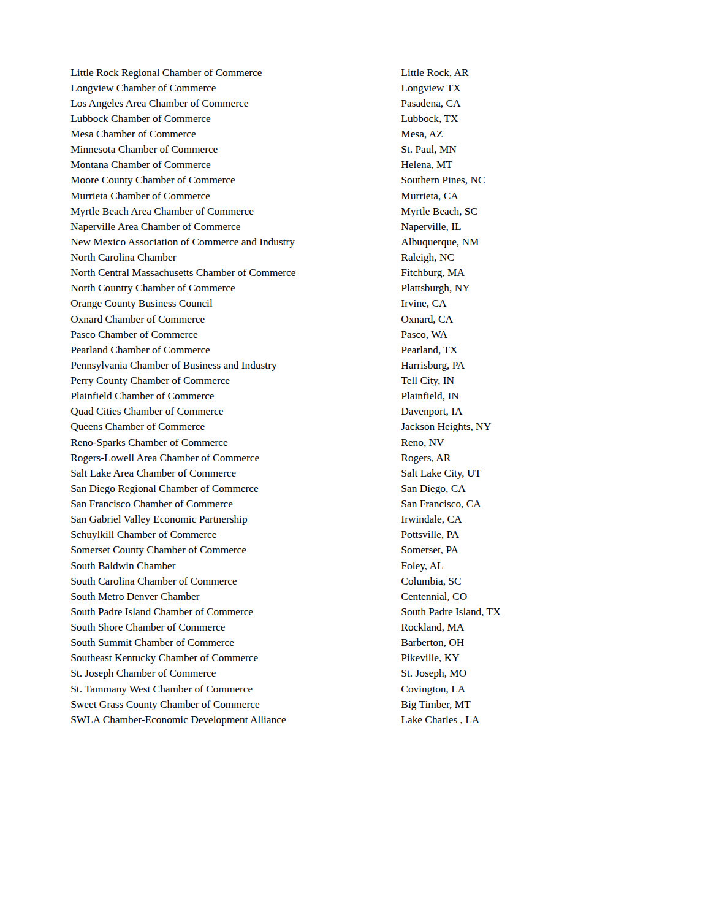| Little Rock Regional Chamber of Commerce | Little Rock, AR |
| Longview Chamber of Commerce | Longview TX |
| Los Angeles Area Chamber of Commerce | Pasadena, CA |
| Lubbock Chamber of Commerce | Lubbock, TX |
| Mesa Chamber of Commerce | Mesa, AZ |
| Minnesota Chamber of Commerce | St. Paul, MN |
| Montana Chamber of Commerce | Helena, MT |
| Moore County Chamber of Commerce | Southern Pines, NC |
| Murrieta Chamber of Commerce | Murrieta, CA |
| Myrtle Beach Area Chamber of Commerce | Myrtle Beach, SC |
| Naperville Area Chamber of Commerce | Naperville, IL |
| New Mexico Association of Commerce and Industry | Albuquerque, NM |
| North Carolina Chamber | Raleigh, NC |
| North Central Massachusetts Chamber of Commerce | Fitchburg, MA |
| North Country Chamber of Commerce | Plattsburgh, NY |
| Orange County Business Council | Irvine, CA |
| Oxnard Chamber of Commerce | Oxnard, CA |
| Pasco Chamber of Commerce | Pasco, WA |
| Pearland Chamber of Commerce | Pearland, TX |
| Pennsylvania Chamber of Business and Industry | Harrisburg, PA |
| Perry County Chamber of Commerce | Tell City, IN |
| Plainfield Chamber of Commerce | Plainfield, IN |
| Quad Cities Chamber of Commerce | Davenport, IA |
| Queens Chamber of Commerce | Jackson Heights, NY |
| Reno-Sparks Chamber of Commerce | Reno, NV |
| Rogers-Lowell Area Chamber of Commerce | Rogers, AR |
| Salt Lake Area Chamber of Commerce | Salt Lake City, UT |
| San Diego Regional Chamber of Commerce | San Diego, CA |
| San Francisco Chamber of Commerce | San Francisco, CA |
| San Gabriel Valley Economic Partnership | Irwindale, CA |
| Schuylkill Chamber of Commerce | Pottsville, PA |
| Somerset County Chamber of Commerce | Somerset, PA |
| South Baldwin Chamber | Foley, AL |
| South Carolina Chamber of Commerce | Columbia, SC |
| South Metro Denver Chamber | Centennial, CO |
| South Padre Island Chamber of Commerce | South Padre Island, TX |
| South Shore Chamber of Commerce | Rockland, MA |
| South Summit Chamber of Commerce | Barberton, OH |
| Southeast Kentucky Chamber of Commerce | Pikeville, KY |
| St. Joseph Chamber of Commerce | St. Joseph, MO |
| St. Tammany West Chamber of Commerce | Covington, LA |
| Sweet Grass County Chamber of Commerce | Big Timber, MT |
| SWLA Chamber-Economic Development Alliance | Lake Charles , LA |